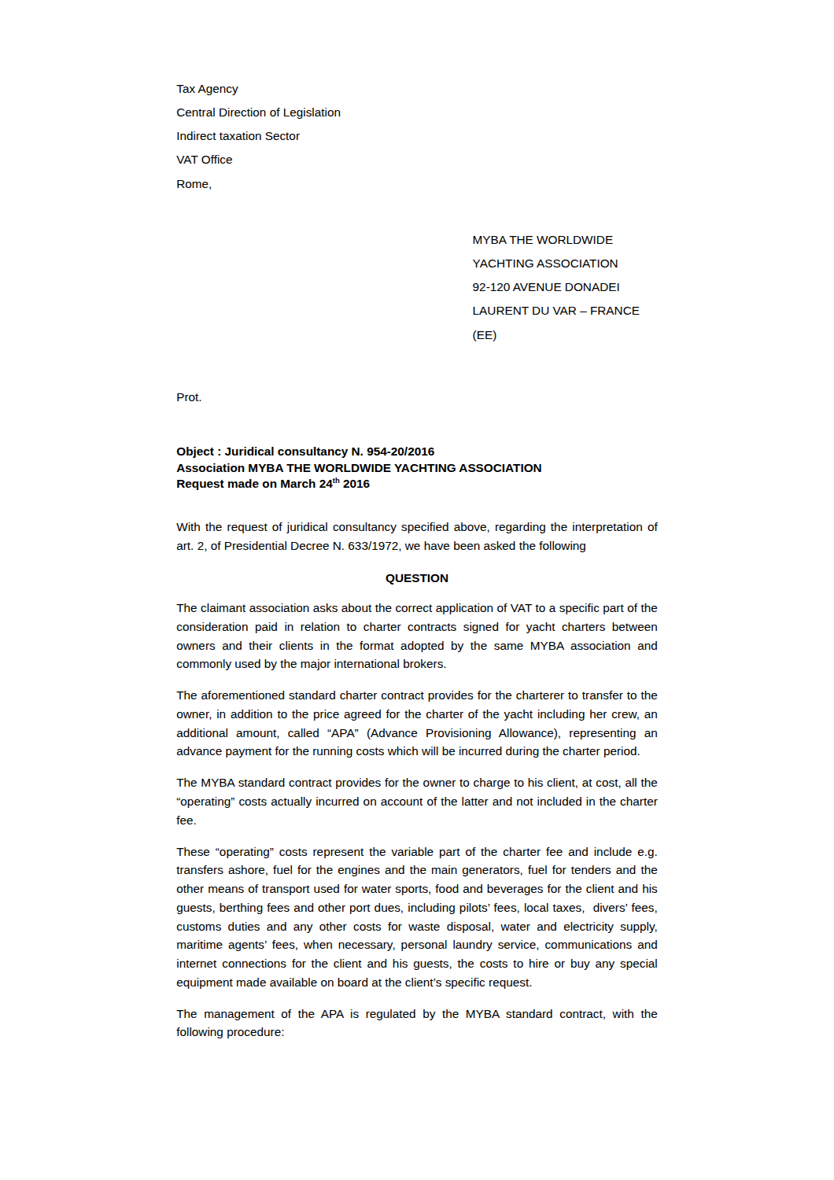Tax Agency
Central Direction of Legislation
Indirect taxation Sector
VAT Office
Rome,
MYBA THE WORLDWIDE
YACHTING ASSOCIATION
92-120 AVENUE DONADEI
LAURENT DU VAR – FRANCE
(EE)
Prot.
Object : Juridical consultancy N. 954-20/2016
Association MYBA THE WORLDWIDE YACHTING ASSOCIATION
Request made on March 24th 2016
With the request of juridical consultancy specified above, regarding the interpretation of art. 2, of Presidential Decree N. 633/1972, we have been asked the following
QUESTION
The claimant association asks about the correct application of VAT to a specific part of the consideration paid in relation to charter contracts signed for yacht charters between owners and their clients in the format adopted by the same MYBA association and commonly used by the major international brokers.
The aforementioned standard charter contract provides for the charterer to transfer to the owner, in addition to the price agreed for the charter of the yacht including her crew, an additional amount, called “APA” (Advance Provisioning Allowance), representing an advance payment for the running costs which will be incurred during the charter period.
The MYBA standard contract provides for the owner to charge to his client, at cost, all the “operating” costs actually incurred on account of the latter and not included in the charter fee.
These “operating” costs represent the variable part of the charter fee and include e.g. transfers ashore, fuel for the engines and the main generators, fuel for tenders and the other means of transport used for water sports, food and beverages for the client and his guests, berthing fees and other port dues, including pilots’ fees, local taxes, divers’ fees, customs duties and any other costs for waste disposal, water and electricity supply, maritime agents’ fees, when necessary, personal laundry service, communications and internet connections for the client and his guests, the costs to hire or buy any special equipment made available on board at the client’s specific request.
The management of the APA is regulated by the MYBA standard contract, with the following procedure: